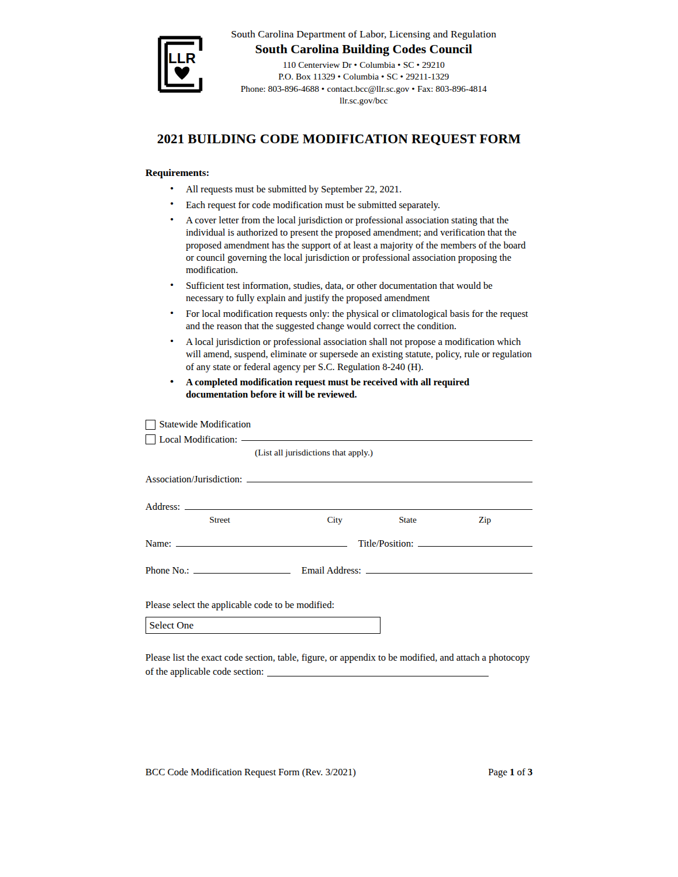LLR
South Carolina Department of Labor, Licensing and Regulation
South Carolina Building Codes Council
110 Centerview Dr • Columbia • SC • 29210
P.O. Box 11329 • Columbia • SC • 29211-1329
Phone: 803-896-4688 • contact.bcc@llr.sc.gov • Fax: 803-896-4814
llr.sc.gov/bcc
2021 BUILDING CODE MODIFICATION REQUEST FORM
Requirements:
All requests must be submitted by September 22, 2021.
Each request for code modification must be submitted separately.
A cover letter from the local jurisdiction or professional association stating that the individual is authorized to present the proposed amendment; and verification that the proposed amendment has the support of at least a majority of the members of the board or council governing the local jurisdiction or professional association proposing the modification.
Sufficient test information, studies, data, or other documentation that would be necessary to fully explain and justify the proposed amendment
For local modification requests only: the physical or climatological basis for the request and the reason that the suggested change would correct the condition.
A local jurisdiction or professional association shall not propose a modification which will amend, suspend, eliminate or supersede an existing statute, policy, rule or regulation of any state or federal agency per S.C. Regulation 8-240 (H).
A completed modification request must be received with all required documentation before it will be reviewed.
Statewide Modification
Local Modification:
(List all jurisdictions that apply.)
Association/Jurisdiction:
Address:
Street City State Zip
Name: Title/Position:
Phone No.: Email Address:
Please select the applicable code to be modified:
Select One
Please list the exact code section, table, figure, or appendix to be modified, and attach a photocopy of the applicable code section:
BCC Code Modification Request Form (Rev. 3/2021) Page 1 of 3